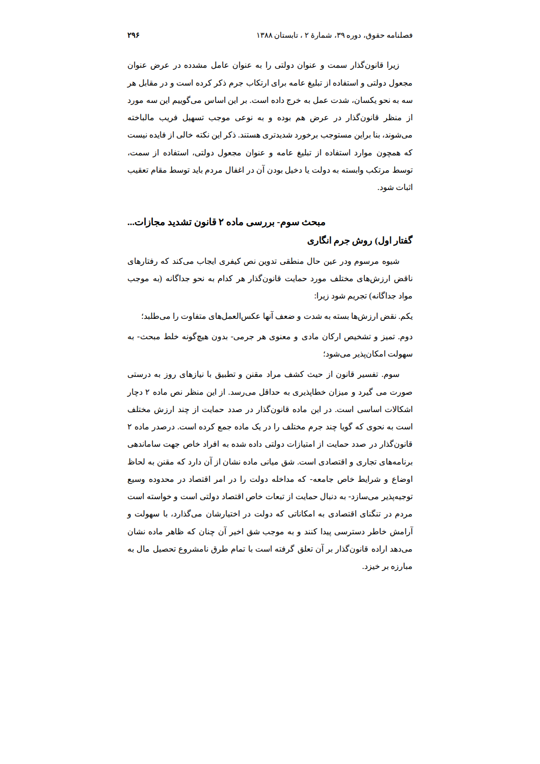فصلنامه حقوق، دوره ۳۹، شمارهٔ ۲ ، تابستان ۱۳۸۸ ۲۹۶
زیرا قانون‌گذار سمت و عنوان دولتی را به عنوان عامل مشدده در عرض عنوان مجعول دولتی و استفاده از تبلیغ عامه برای ارتکاب جرم ذکر کرده است و در مقابل هر سه به نحو یکسان، شدت عمل به خرج داده است. بر این اساس می‌گوییم این سه مورد از منظر قانون‌گذار در عرض هم بوده و به نوعی موجب تسهیل فریب مالباخته می‌شوند، بنا براین مستوجب برخورد شدیدتری هستند. ذکر این نکته خالی از فایده نیست که همچون موارد استفاده از تبلیغ عامه و عنوان مجعول دولتی، استفاده از سمت، توسط مرتکب وابسته به دولت یا دخیل بودن آن در اغفال مردم باید توسط مقام تعقیب اثبات شود.
مبحث سوم- بررسی ماده ۲ قانون تشدید مجازات...
گفتار اول) روش جرم انگاری
شیوه مرسوم ودر عین حال منطقی تدوین نص کیفری ایجاب می‌کند که رفتارهای ناقض ارزش‌های مختلف مورد حمایت قانون‌گذار هر کدام به نحو جداگانه (به موجب مواد جداگانه) تجریم شود زیرا:
یکم. نقض ارزش‌ها بسته به شدت و ضعف آنها عکس‌العمل‌های متفاوت را می‌طلبد؛
دوم. تمیز و تشخیص ارکان مادی و معنوی هر جرمی- بدون هیچ‌گونه خلط مبحث- به سهولت امکان‌پذیر می‌شود؛
سوم. تفسیر قانون از حیث کشف مراد مقنن و تطبیق با نیازهای روز به درستی صورت می گیرد و میزان خطاپذیری به حداقل می‌رسد. از این منظر نص ماده ۲ دچار اشکالات اساسی است. در این ماده قانون‌گذار در صدد حمایت از چند ارزش مختلف است به نحوی که گویا چند جرم مختلف را در یک ماده جمع کرده است. درصدر ماده ۲ قانون‌گذار در صدد حمایت از امتیازات دولتی داده شده به افراد خاص جهت ساماندهی برنامه‌های تجاری و اقتصادی است. شق میانی ماده نشان از آن دارد که مقنن به لحاظ اوضاع و شرایط خاص جامعه- که مداخله دولت را در امر اقتصاد در محدوده وسیع توجیه‌پذیر می‌سازد- به دنبال حمایت از تبعات خاص اقتصاد دولتی است و خواسته است مردم در تنگنای اقتصادی به امکاناتی که دولت در اختیارشان می‌گذارد، با سهولت و آرامش خاطر دسترسی پیدا کنند و به موجب شق اخیر آن چنان که ظاهر ماده نشان می‌دهد اراده قانون‌گذار بر آن تعلق گرفته است با تمام طرق نامشروع تحصیل مال به مبارزه بر خیزد.